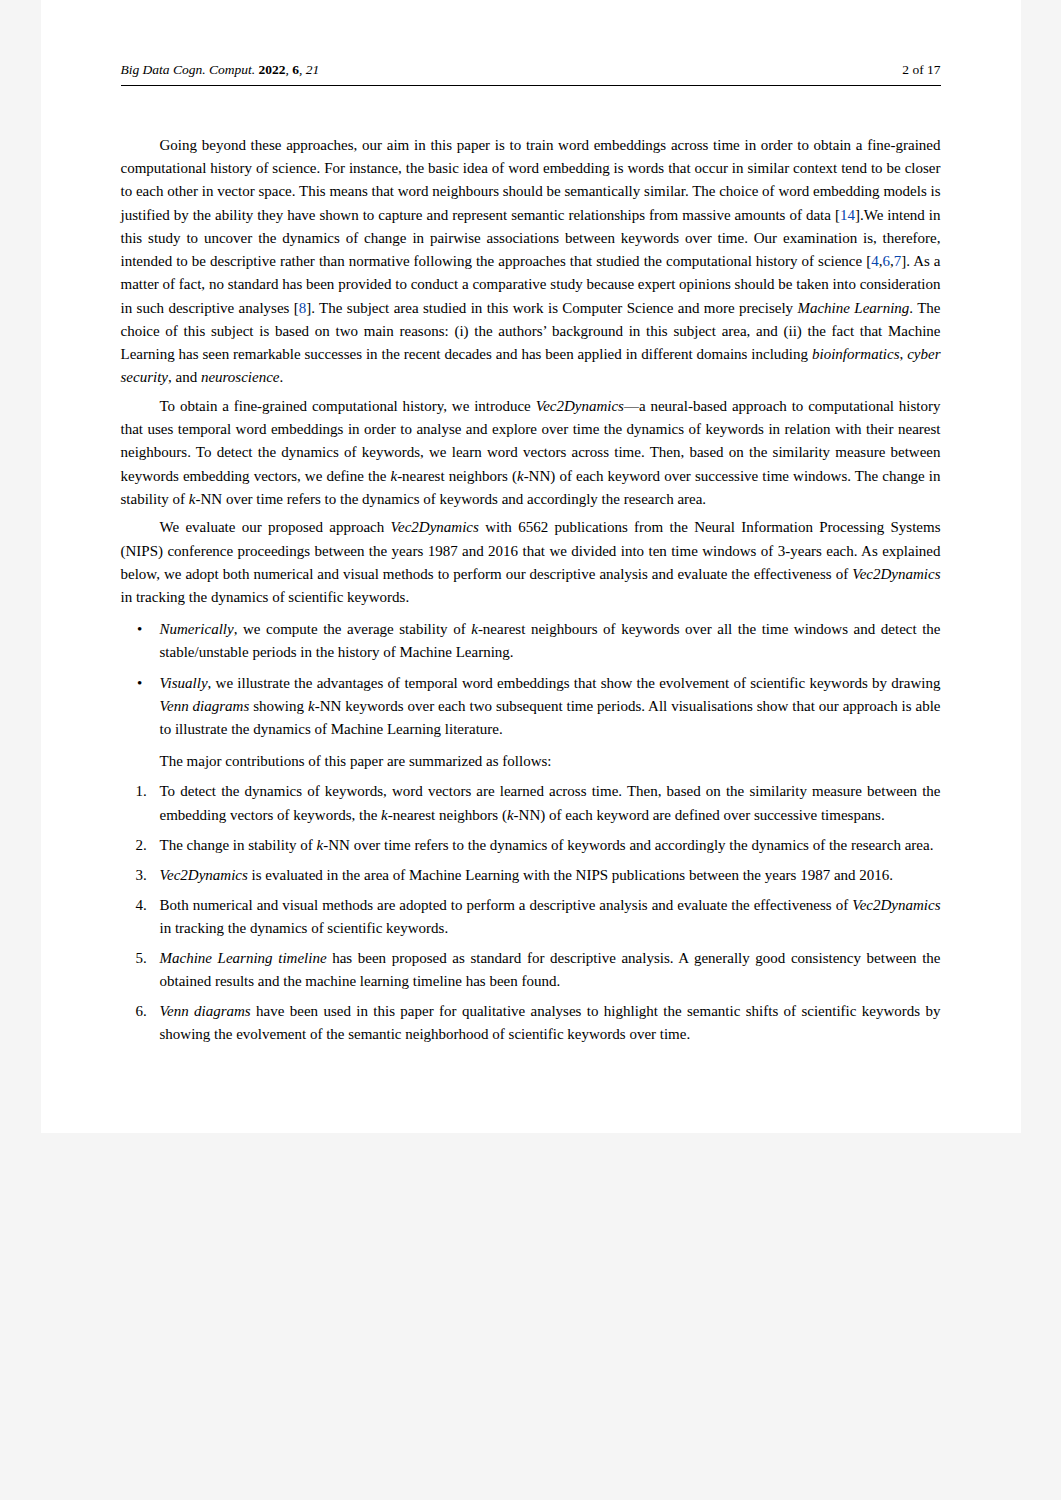Big Data Cogn. Comput. 2022, 6, 21 2 of 17
Going beyond these approaches, our aim in this paper is to train word embeddings across time in order to obtain a fine-grained computational history of science. For instance, the basic idea of word embedding is words that occur in similar context tend to be closer to each other in vector space. This means that word neighbours should be semantically similar. The choice of word embedding models is justified by the ability they have shown to capture and represent semantic relationships from massive amounts of data [14].We intend in this study to uncover the dynamics of change in pairwise associations between keywords over time. Our examination is, therefore, intended to be descriptive rather than normative following the approaches that studied the computational history of science [4,6,7]. As a matter of fact, no standard has been provided to conduct a comparative study because expert opinions should be taken into consideration in such descriptive analyses [8]. The subject area studied in this work is Computer Science and more precisely Machine Learning. The choice of this subject is based on two main reasons: (i) the authors’ background in this subject area, and (ii) the fact that Machine Learning has seen remarkable successes in the recent decades and has been applied in different domains including bioinformatics, cyber security, and neuroscience.
To obtain a fine-grained computational history, we introduce Vec2Dynamics—a neural-based approach to computational history that uses temporal word embeddings in order to analyse and explore over time the dynamics of keywords in relation with their nearest neighbours. To detect the dynamics of keywords, we learn word vectors across time. Then, based on the similarity measure between keywords embedding vectors, we define the k-nearest neighbors (k-NN) of each keyword over successive time windows. The change in stability of k-NN over time refers to the dynamics of keywords and accordingly the research area.
We evaluate our proposed approach Vec2Dynamics with 6562 publications from the Neural Information Processing Systems (NIPS) conference proceedings between the years 1987 and 2016 that we divided into ten time windows of 3-years each. As explained below, we adopt both numerical and visual methods to perform our descriptive analysis and evaluate the effectiveness of Vec2Dynamics in tracking the dynamics of scientific keywords.
Numerically, we compute the average stability of k-nearest neighbours of keywords over all the time windows and detect the stable/unstable periods in the history of Machine Learning.
Visually, we illustrate the advantages of temporal word embeddings that show the evolvement of scientific keywords by drawing Venn diagrams showing k-NN keywords over each two subsequent time periods. All visualisations show that our approach is able to illustrate the dynamics of Machine Learning literature.
The major contributions of this paper are summarized as follows:
To detect the dynamics of keywords, word vectors are learned across time. Then, based on the similarity measure between the embedding vectors of keywords, the k-nearest neighbors (k-NN) of each keyword are defined over successive timespans.
The change in stability of k-NN over time refers to the dynamics of keywords and accordingly the dynamics of the research area.
Vec2Dynamics is evaluated in the area of Machine Learning with the NIPS publications between the years 1987 and 2016.
Both numerical and visual methods are adopted to perform a descriptive analysis and evaluate the effectiveness of Vec2Dynamics in tracking the dynamics of scientific keywords.
Machine Learning timeline has been proposed as standard for descriptive analysis. A generally good consistency between the obtained results and the machine learning timeline has been found.
Venn diagrams have been used in this paper for qualitative analyses to highlight the semantic shifts of scientific keywords by showing the evolvement of the semantic neighborhood of scientific keywords over time.